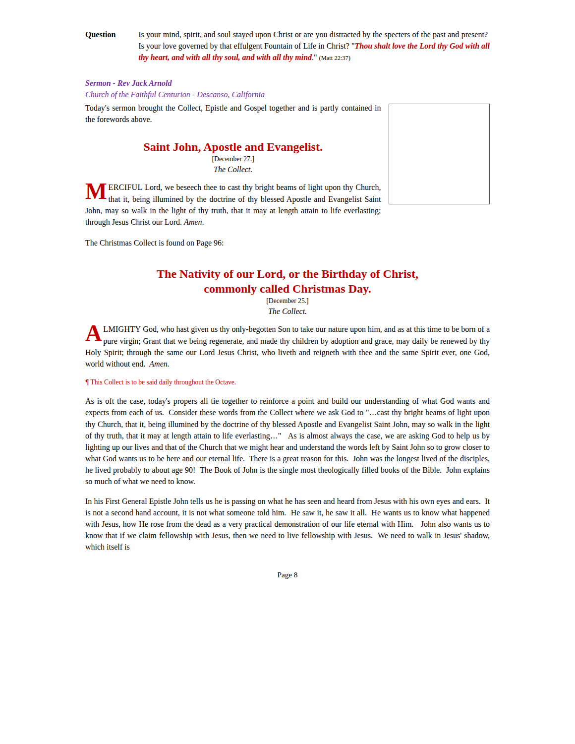Question
Is your mind, spirit, and soul stayed upon Christ or are you distracted by the specters of the past and present? Is your love governed by that effulgent Fountain of Life in Christ? "Thou shalt love the Lord thy God with all thy heart, and with all thy soul, and with all thy mind." (Matt 22:37)
Sermon - Rev Jack Arnold
Church of the Faithful Centurion - Descanso, California
Today's sermon brought the Collect, Epistle and Gospel together and is partly contained in the forewords above.
Saint John, Apostle and Evangelist.
[December 27.]
The Collect.
MERCIFUL Lord, we beseech thee to cast thy bright beams of light upon thy Church, that it, being illumined by the doctrine of thy blessed Apostle and Evangelist Saint John, may so walk in the light of thy truth, that it may at length attain to life everlasting; through Jesus Christ our Lord. Amen.
The Christmas Collect is found on Page 96:
The Nativity of our Lord, or the Birthday of Christ, commonly called Christmas Day.
[December 25.]
The Collect.
ALMIGHTY God, who hast given us thy only-begotten Son to take our nature upon him, and as at this time to be born of a pure virgin; Grant that we being regenerate, and made thy children by adoption and grace, may daily be renewed by thy Holy Spirit; through the same our Lord Jesus Christ, who liveth and reigneth with thee and the same Spirit ever, one God, world without end. Amen.
¶ This Collect is to be said daily throughout the Octave.
As is oft the case, today's propers all tie together to reinforce a point and build our understanding of what God wants and expects from each of us. Consider these words from the Collect where we ask God to "…cast thy bright beams of light upon thy Church, that it, being illumined by the doctrine of thy blessed Apostle and Evangelist Saint John, may so walk in the light of thy truth, that it may at length attain to life everlasting…" As is almost always the case, we are asking God to help us by lighting up our lives and that of the Church that we might hear and understand the words left by Saint John so to grow closer to what God wants us to be here and our eternal life. There is a great reason for this. John was the longest lived of the disciples, he lived probably to about age 90! The Book of John is the single most theologically filled books of the Bible. John explains so much of what we need to know.
In his First General Epistle John tells us he is passing on what he has seen and heard from Jesus with his own eyes and ears. It is not a second hand account, it is not what someone told him. He saw it, he saw it all. He wants us to know what happened with Jesus, how He rose from the dead as a very practical demonstration of our life eternal with Him. John also wants us to know that if we claim fellowship with Jesus, then we need to live fellowship with Jesus. We need to walk in Jesus' shadow, which itself is
Page 8